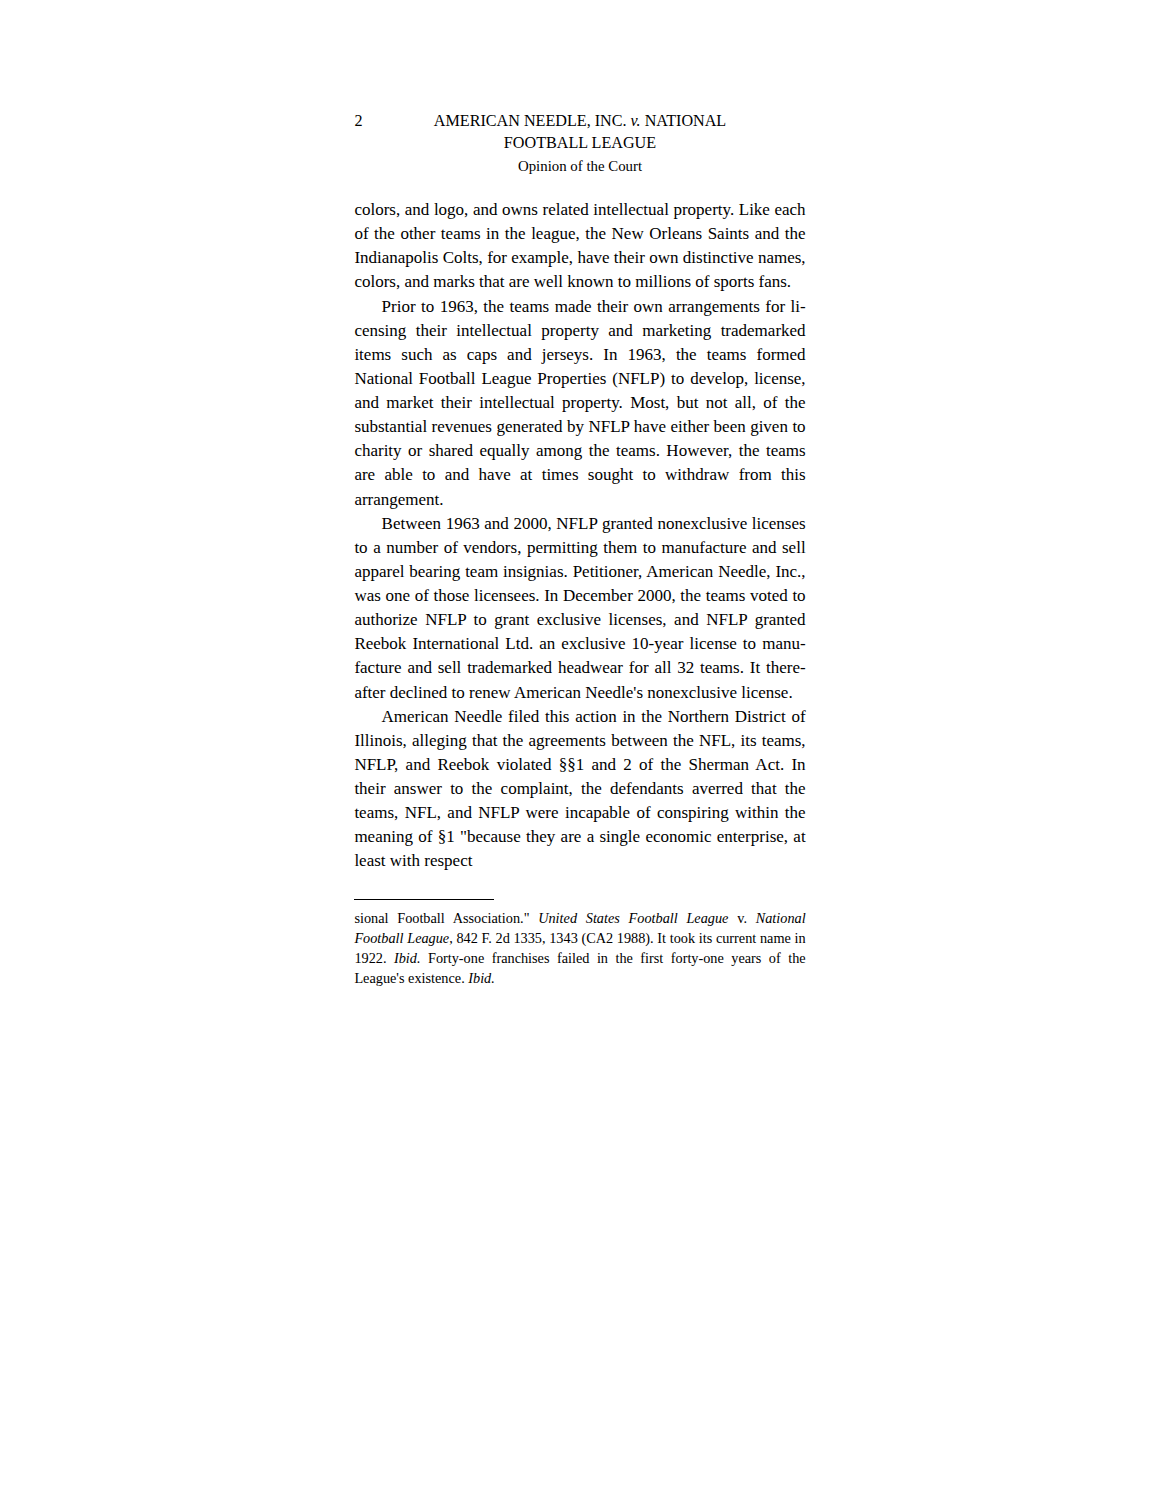2 AMERICAN NEEDLE, INC. v. NATIONAL FOOTBALL LEAGUE Opinion of the Court
colors, and logo, and owns related intellectual property. Like each of the other teams in the league, the New Orleans Saints and the Indianapolis Colts, for example, have their own distinctive names, colors, and marks that are well known to millions of sports fans.
Prior to 1963, the teams made their own arrangements for licensing their intellectual property and marketing trademarked items such as caps and jerseys. In 1963, the teams formed National Football League Properties (NFLP) to develop, license, and market their intellectual property. Most, but not all, of the substantial revenues generated by NFLP have either been given to charity or shared equally among the teams. However, the teams are able to and have at times sought to withdraw from this arrangement.
Between 1963 and 2000, NFLP granted nonexclusive licenses to a number of vendors, permitting them to manufacture and sell apparel bearing team insignias. Petitioner, American Needle, Inc., was one of those licensees. In December 2000, the teams voted to authorize NFLP to grant exclusive licenses, and NFLP granted Reebok International Ltd. an exclusive 10-year license to manufacture and sell trademarked headwear for all 32 teams. It thereafter declined to renew American Needle's nonexclusive license.
American Needle filed this action in the Northern District of Illinois, alleging that the agreements between the NFL, its teams, NFLP, and Reebok violated §§1 and 2 of the Sherman Act. In their answer to the complaint, the defendants averred that the teams, NFL, and NFLP were incapable of conspiring within the meaning of §1 "because they are a single economic enterprise, at least with respect
sional Football Association." United States Football League v. National Football League, 842 F. 2d 1335, 1343 (CA2 1988). It took its current name in 1922. Ibid. Forty-one franchises failed in the first forty-one years of the League's existence. Ibid.